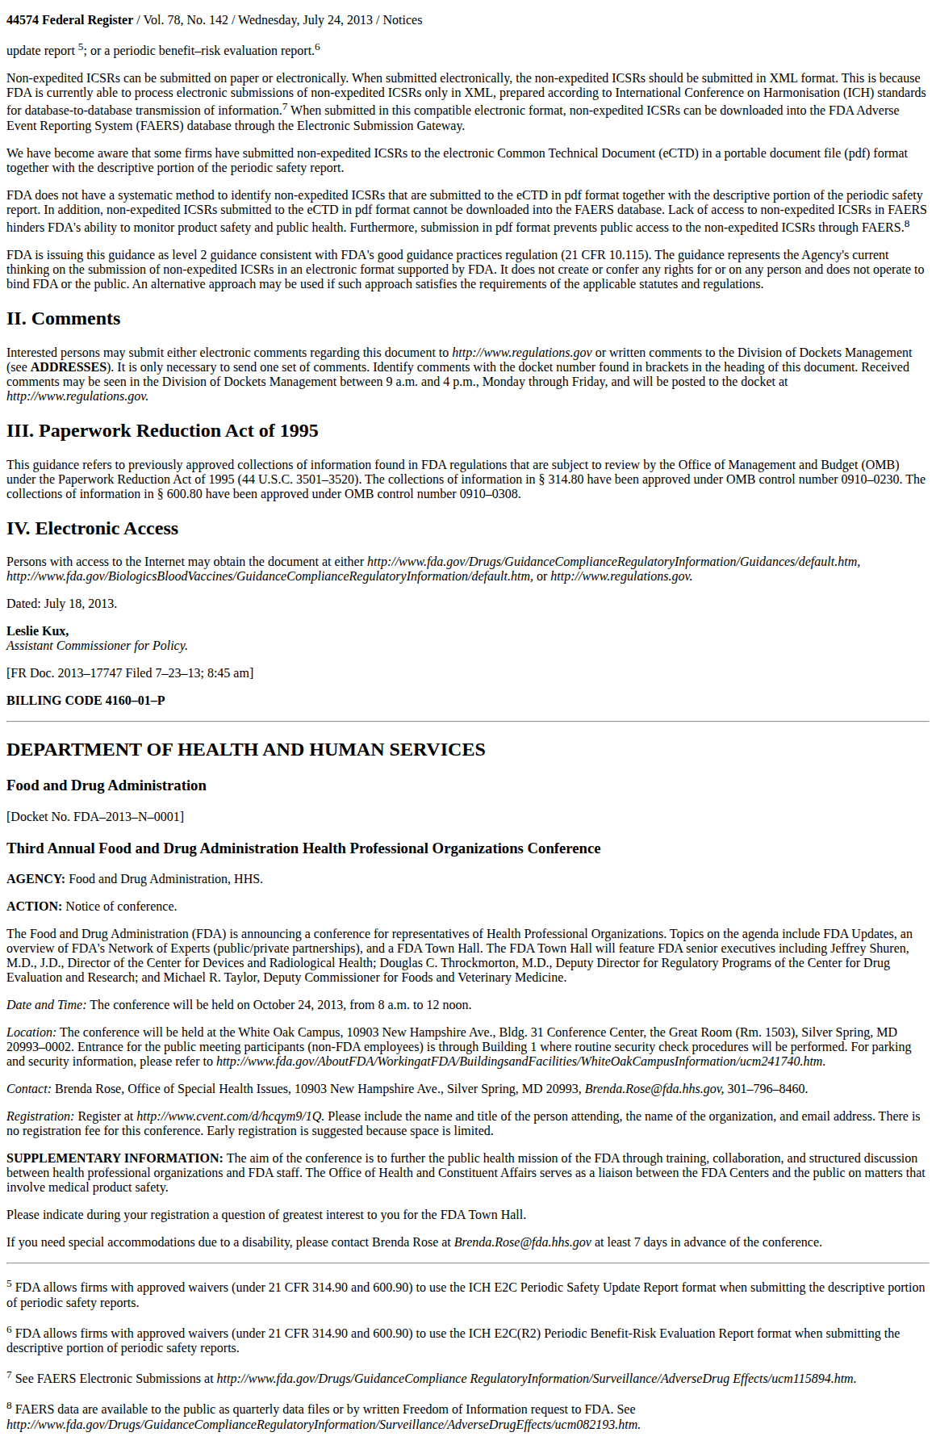44574 Federal Register / Vol. 78, No. 142 / Wednesday, July 24, 2013 / Notices
update report 5; or a periodic benefit–risk evaluation report.6
Non-expedited ICSRs can be submitted on paper or electronically. When submitted electronically, the non-expedited ICSRs should be submitted in XML format. This is because FDA is currently able to process electronic submissions of non-expedited ICSRs only in XML, prepared according to International Conference on Harmonisation (ICH) standards for database-to-database transmission of information.7 When submitted in this compatible electronic format, non-expedited ICSRs can be downloaded into the FDA Adverse Event Reporting System (FAERS) database through the Electronic Submission Gateway.
We have become aware that some firms have submitted non-expedited ICSRs to the electronic Common Technical Document (eCTD) in a portable document file (pdf) format together with the descriptive portion of the periodic safety report.
FDA does not have a systematic method to identify non-expedited ICSRs that are submitted to the eCTD in pdf format together with the descriptive portion of the periodic safety report. In addition, non-expedited ICSRs submitted to the eCTD in pdf format cannot be downloaded into the FAERS database. Lack of access to non-expedited ICSRs in FAERS hinders FDA's ability to monitor product safety and public health. Furthermore, submission in pdf format prevents public access to the non-expedited ICSRs through FAERS.8
FDA is issuing this guidance as level 2 guidance consistent with FDA's good guidance practices regulation (21 CFR 10.115). The guidance represents the Agency's current thinking on the submission of non-expedited ICSRs in an electronic format supported by FDA. It does not create or confer any rights for or on any person and does not operate to bind FDA or the public. An alternative approach may be used if such approach satisfies the requirements of the applicable statutes and regulations.
II. Comments
Interested persons may submit either electronic comments regarding this document to http://www.regulations.gov or written comments to the Division of Dockets Management (see ADDRESSES). It is only necessary to send one set of comments. Identify comments with the docket number found in brackets in the heading of this document. Received comments may be seen in the Division of Dockets Management between 9 a.m. and 4 p.m., Monday through Friday, and will be posted to the docket at http://www.regulations.gov.
III. Paperwork Reduction Act of 1995
This guidance refers to previously approved collections of information found in FDA regulations that are subject to review by the Office of Management and Budget (OMB) under the Paperwork Reduction Act of 1995 (44 U.S.C. 3501–3520). The collections of information in § 314.80 have been approved under OMB control number 0910–0230. The collections of information in § 600.80 have been approved under OMB control number 0910–0308.
IV. Electronic Access
Persons with access to the Internet may obtain the document at either http://www.fda.gov/Drugs/GuidanceComplianceRegulatoryInformation/Guidances/default.htm, http://www.fda.gov/BiologicsBloodVaccines/GuidanceComplianceRegulatoryInformation/default.htm, or http://www.regulations.gov.
Dated: July 18, 2013.
Leslie Kux,
Assistant Commissioner for Policy.
[FR Doc. 2013–17747 Filed 7–23–13; 8:45 am]
BILLING CODE 4160–01–P
DEPARTMENT OF HEALTH AND HUMAN SERVICES
Food and Drug Administration
[Docket No. FDA–2013–N–0001]
Third Annual Food and Drug Administration Health Professional Organizations Conference
AGENCY: Food and Drug Administration, HHS.
ACTION: Notice of conference.
The Food and Drug Administration (FDA) is announcing a conference for representatives of Health Professional Organizations. Topics on the agenda include FDA Updates, an overview of FDA's Network of Experts (public/private partnerships), and a FDA Town Hall. The FDA Town Hall will feature FDA senior executives including Jeffrey Shuren, M.D., J.D., Director of the Center for Devices and Radiological Health; Douglas C. Throckmorton, M.D., Deputy Director for Regulatory Programs of the Center for Drug Evaluation and Research; and Michael R. Taylor, Deputy Commissioner for Foods and Veterinary Medicine.
Date and Time: The conference will be held on October 24, 2013, from 8 a.m. to 12 noon.
Location: The conference will be held at the White Oak Campus, 10903 New Hampshire Ave., Bldg. 31 Conference Center, the Great Room (Rm. 1503), Silver Spring, MD 20993–0002. Entrance for the public meeting participants (non-FDA employees) is through Building 1 where routine security check procedures will be performed. For parking and security information, please refer to http://www.fda.gov/AboutFDA/WorkingatFDA/BuildingsandFacilities/WhiteOakCampusInformation/ucm241740.htm.
Contact: Brenda Rose, Office of Special Health Issues, 10903 New Hampshire Ave., Silver Spring, MD 20993, Brenda.Rose@fda.hhs.gov, 301–796–8460.
Registration: Register at http://www.cvent.com/d/hcqym9/1Q. Please include the name and title of the person attending, the name of the organization, and email address. There is no registration fee for this conference. Early registration is suggested because space is limited.
SUPPLEMENTARY INFORMATION: The aim of the conference is to further the public health mission of the FDA through training, collaboration, and structured discussion between health professional organizations and FDA staff. The Office of Health and Constituent Affairs serves as a liaison between the FDA Centers and the public on matters that involve medical product safety.
Please indicate during your registration a question of greatest interest to you for the FDA Town Hall.
If you need special accommodations due to a disability, please contact Brenda Rose at Brenda.Rose@fda.hhs.gov at least 7 days in advance of the conference.
5 FDA allows firms with approved waivers (under 21 CFR 314.90 and 600.90) to use the ICH E2C Periodic Safety Update Report format when submitting the descriptive portion of periodic safety reports.
6 FDA allows firms with approved waivers (under 21 CFR 314.90 and 600.90) to use the ICH E2C(R2) Periodic Benefit-Risk Evaluation Report format when submitting the descriptive portion of periodic safety reports.
7 See FAERS Electronic Submissions at http://www.fda.gov/Drugs/GuidanceCompliance RegulatoryInformation/Surveillance/AdverseDrug Effects/ucm115894.htm.
8 FAERS data are available to the public as quarterly data files or by written Freedom of Information request to FDA. See http://www.fda.gov/Drugs/GuidanceComplianceRegulatoryInformation/Surveillance/AdverseDrugEffects/ucm082193.htm.